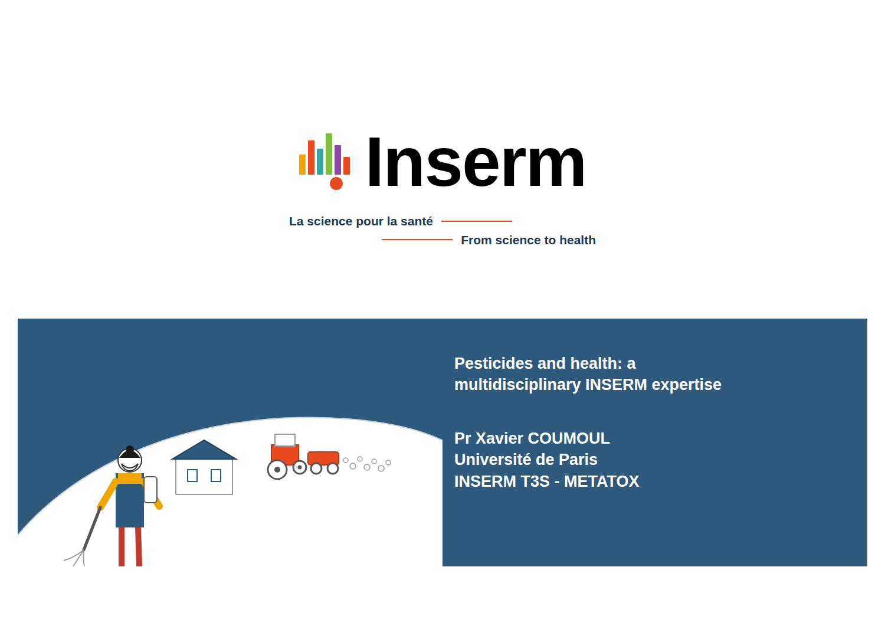Inserm
La science pour la santé
From science to health
Pesticides and health: a
multidisciplinary INSERM expertise
Pr Xavier COUMOUL
Université de Paris
INSERM T3S - METATOX